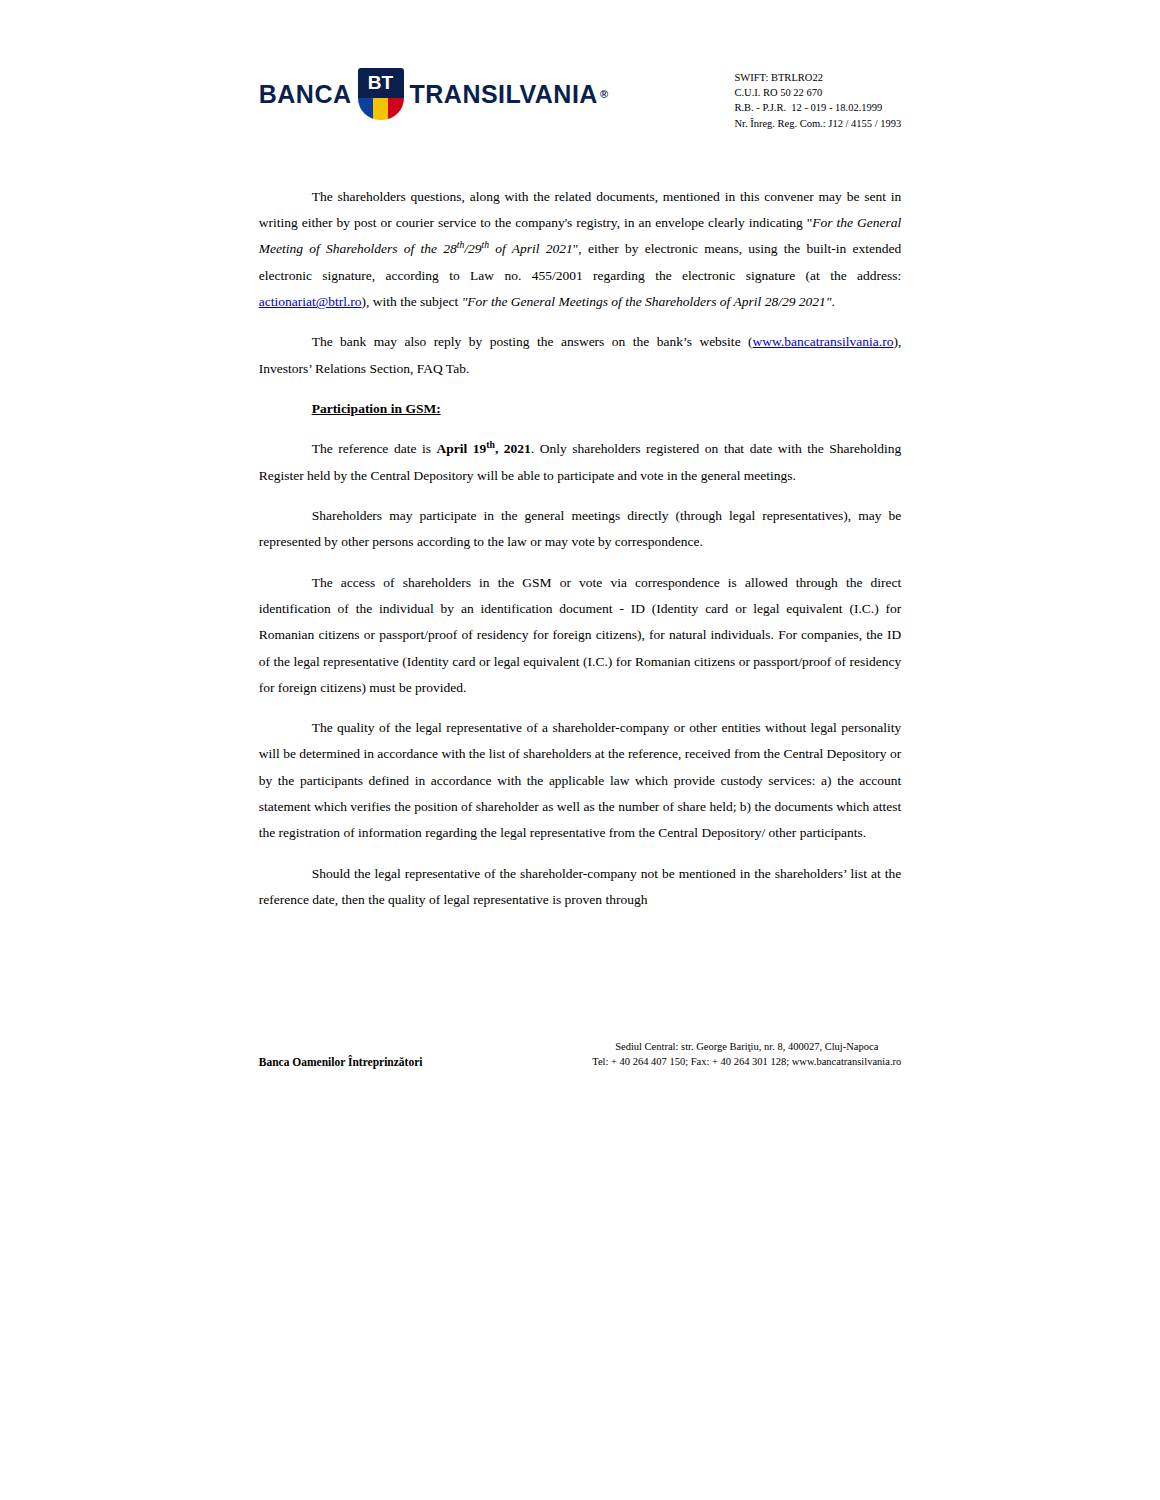BANCA BT TRANSILVANIA®
SWIFT: BTRLRO22
C.U.I. RO 50 22 670
R.B. - P.J.R. 12 - 019 - 18.02.1999
Nr. Înreg. Reg. Com.: J12 / 4155 / 1993
The shareholders questions, along with the related documents, mentioned in this convener may be sent in writing either by post or courier service to the company's registry, in an envelope clearly indicating "For the General Meeting of Shareholders of the 28th/29th of April 2021", either by electronic means, using the built-in extended electronic signature, according to Law no. 455/2001 regarding the electronic signature (at the address: actionariat@btrl.ro), with the subject "For the General Meetings of the Shareholders of April 28/29 2021".
The bank may also reply by posting the answers on the bank’s website (www.bancatransilvania.ro), Investors’ Relations Section, FAQ Tab.
Participation in GSM:
The reference date is April 19th, 2021. Only shareholders registered on that date with the Shareholding Register held by the Central Depository will be able to participate and vote in the general meetings.
Shareholders may participate in the general meetings directly (through legal representatives), may be represented by other persons according to the law or may vote by correspondence.
The access of shareholders in the GSM or vote via correspondence is allowed through the direct identification of the individual by an identification document - ID (Identity card or legal equivalent (I.C.) for Romanian citizens or passport/proof of residency for foreign citizens), for natural individuals. For companies, the ID of the legal representative (Identity card or legal equivalent (I.C.) for Romanian citizens or passport/proof of residency for foreign citizens) must be provided.
The quality of the legal representative of a shareholder-company or other entities without legal personality will be determined in accordance with the list of shareholders at the reference, received from the Central Depository or by the participants defined in accordance with the applicable law which provide custody services: a) the account statement which verifies the position of shareholder as well as the number of share held; b) the documents which attest the registration of information regarding the legal representative from the Central Depository/ other participants.
Should the legal representative of the shareholder-company not be mentioned in the shareholders’ list at the reference date, then the quality of legal representative is proven through
Banca Oamenilor Întreprinzători
Sediul Central: str. George Bariţiu, nr. 8, 400027, Cluj-Napoca
Tel: + 40 264 407 150; Fax: + 40 264 301 128; www.bancatransilvania.ro